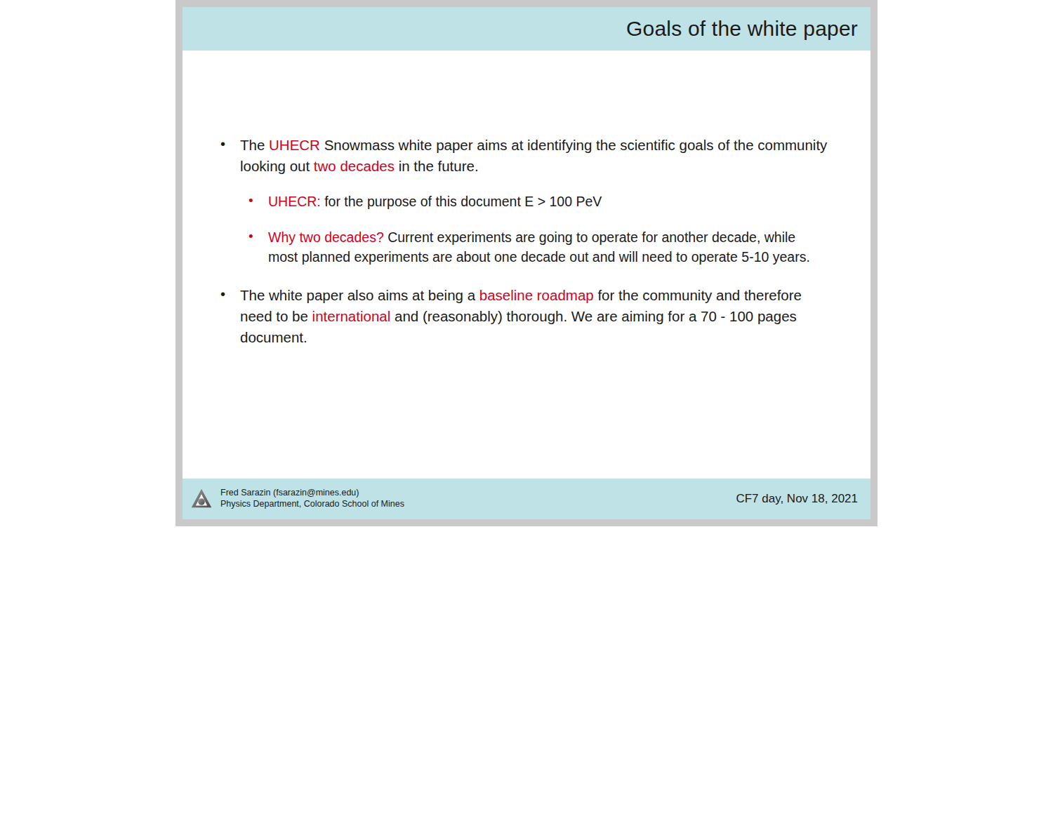Goals of the white paper
The UHECR Snowmass white paper aims at identifying the scientific goals of the community looking out two decades in the future.
UHECR: for the purpose of this document E > 100 PeV
Why two decades? Current experiments are going to operate for another decade, while most planned experiments are about one decade out and will need to operate 5-10 years.
The white paper also aims at being a baseline roadmap for the community and therefore need to be international and (reasonably) thorough. We are aiming for a 70 - 100 pages document.
Fred Sarazin (fsarazin@mines.edu)
Physics Department, Colorado School of Mines
CF7 day, Nov 18, 2021